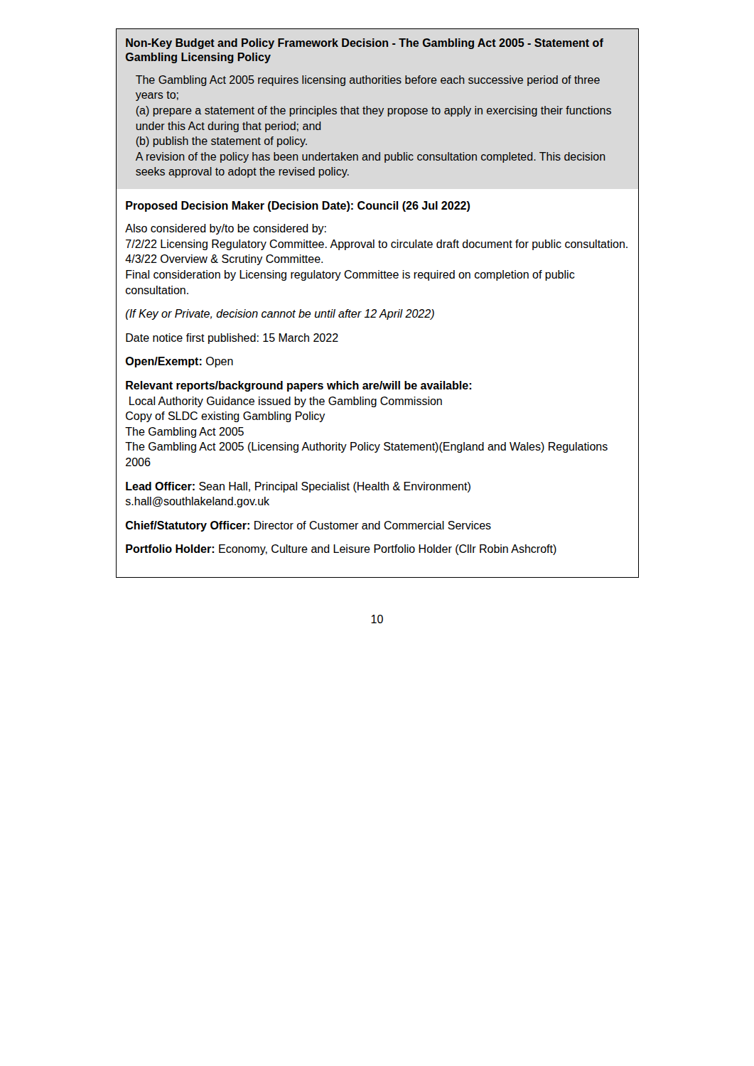Non-Key Budget and Policy Framework Decision - The Gambling Act 2005 - Statement of Gambling Licensing Policy
The Gambling Act 2005 requires licensing authorities before each successive period of three years to;
(a) prepare a statement of the principles that they propose to apply in exercising their functions under this Act during that period; and
(b) publish the statement of policy.
A revision of the policy has been undertaken and public consultation completed. This decision seeks approval to adopt the revised policy.
Proposed Decision Maker (Decision Date): Council (26 Jul 2022)
Also considered by/to be considered by:
7/2/22 Licensing Regulatory Committee. Approval to circulate draft document for public consultation.
4/3/22 Overview & Scrutiny Committee.
Final consideration by Licensing regulatory Committee is required on completion of public consultation.
(If Key or Private, decision cannot be until after 12 April 2022)
Date notice first published: 15 March 2022
Open/Exempt: Open
Relevant reports/background papers which are/will be available:
Local Authority Guidance issued by the Gambling Commission
Copy of SLDC existing Gambling Policy
The Gambling Act 2005
The Gambling Act 2005 (Licensing Authority Policy Statement)(England and Wales) Regulations 2006
Lead Officer: Sean Hall, Principal Specialist (Health & Environment)
s.hall@southlakeland.gov.uk
Chief/Statutory Officer: Director of Customer and Commercial Services
Portfolio Holder: Economy, Culture and Leisure Portfolio Holder (Cllr Robin Ashcroft)
10